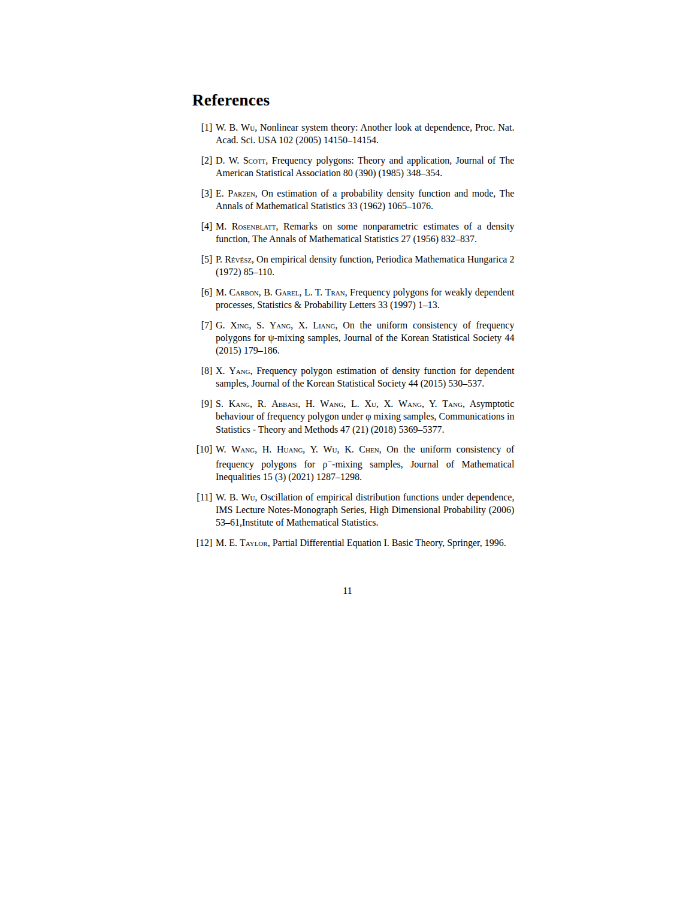References
[1] W. B. Wu, Nonlinear system theory: Another look at dependence, Proc. Nat. Acad. Sci. USA 102 (2005) 14150–14154.
[2] D. W. Scott, Frequency polygons: Theory and application, Journal of The American Statistical Association 80 (390) (1985) 348–354.
[3] E. Parzen, On estimation of a probability density function and mode, The Annals of Mathematical Statistics 33 (1962) 1065–1076.
[4] M. Rosenblatt, Remarks on some nonparametric estimates of a density function, The Annals of Mathematical Statistics 27 (1956) 832–837.
[5] P. Révész, On empirical density function, Periodica Mathematica Hungarica 2 (1972) 85–110.
[6] M. Carbon, B. Garel, L. T. Tran, Frequency polygons for weakly dependent processes, Statistics & Probability Letters 33 (1997) 1–13.
[7] G. Xing, S. Yang, X. Liang, On the uniform consistency of frequency polygons for ψ-mixing samples, Journal of the Korean Statistical Society 44 (2015) 179–186.
[8] X. Yang, Frequency polygon estimation of density function for dependent samples, Journal of the Korean Statistical Society 44 (2015) 530–537.
[9] S. Kang, R. Abbasi, H. Wang, L. Xu, X. Wang, Y. Tang, Asymptotic behaviour of frequency polygon under φ mixing samples, Communications in Statistics - Theory and Methods 47 (21) (2018) 5369–5377.
[10] W. Wang, H. Huang, Y. Wu, K. Chen, On the uniform consistency of frequency polygons for ρ−-mixing samples, Journal of Mathematical Inequalities 15 (3) (2021) 1287–1298.
[11] W. B. Wu, Oscillation of empirical distribution functions under dependence, IMS Lecture Notes-Monograph Series, High Dimensional Probability (2006) 53–61,Institute of Mathematical Statistics.
[12] M. E. Taylor, Partial Differential Equation I. Basic Theory, Springer, 1996.
11